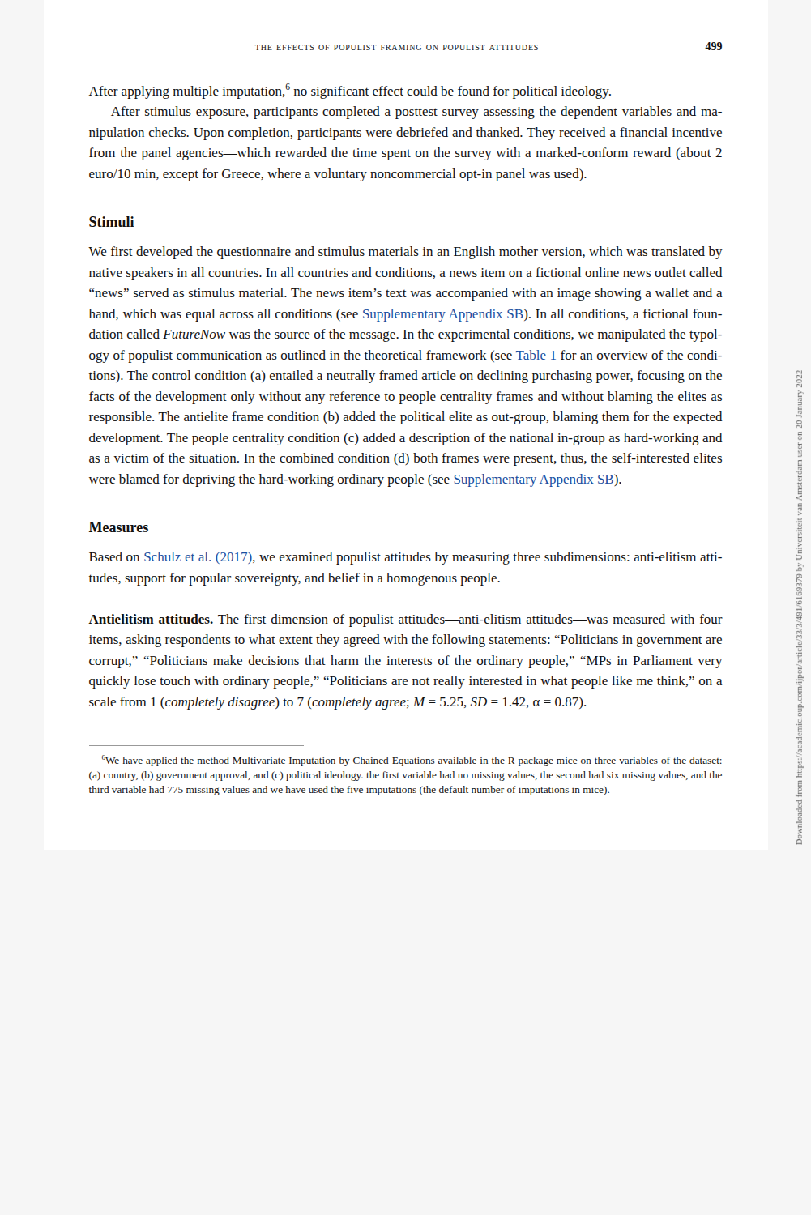Downloaded from https://academic.oup.com/ijpor/article/33/3/491/6169379 by Universiteit van Amsterdam user on 20 January 2022
the effects of populist framing on populist attitudes 499
After applying multiple imputation,6 no significant effect could be found for political ideology.
After stimulus exposure, participants completed a posttest survey assessing the dependent variables and manipulation checks. Upon completion, participants were debriefed and thanked. They received a financial incentive from the panel agencies—which rewarded the time spent on the survey with a marked-conform reward (about 2 euro/10 min, except for Greece, where a voluntary noncommercial opt-in panel was used).
Stimuli
We first developed the questionnaire and stimulus materials in an English mother version, which was translated by native speakers in all countries. In all countries and conditions, a news item on a fictional online news outlet called “news” served as stimulus material. The news item’s text was accompanied with an image showing a wallet and a hand, which was equal across all conditions (see Supplementary Appendix SB). In all conditions, a fictional foundation called FutureNow was the source of the message. In the experimental conditions, we manipulated the typology of populist communication as outlined in the theoretical framework (see Table 1 for an overview of the conditions). The control condition (a) entailed a neutrally framed article on declining purchasing power, focusing on the facts of the development only without any reference to people centrality frames and without blaming the elites as responsible. The antielite frame condition (b) added the political elite as out-group, blaming them for the expected development. The people centrality condition (c) added a description of the national in-group as hard-working and as a victim of the situation. In the combined condition (d) both frames were present, thus, the self-interested elites were blamed for depriving the hard-working ordinary people (see Supplementary Appendix SB).
Measures
Based on Schulz et al. (2017), we examined populist attitudes by measuring three subdimensions: anti-elitism attitudes, support for popular sovereignty, and belief in a homogenous people.
Antielitism attitudes.
The first dimension of populist attitudes—anti-elitism attitudes—was measured with four items, asking respondents to what extent they agreed with the following statements: “Politicians in government are corrupt,” “Politicians make decisions that harm the interests of the ordinary people,” “MPs in Parliament very quickly lose touch with ordinary people,” “Politicians are not really interested in what people like me think,” on a scale from 1 (completely disagree) to 7 (completely agree; M = 5.25, SD = 1.42, α = 0.87).
6We have applied the method Multivariate Imputation by Chained Equations available in the R package mice on three variables of the dataset: (a) country, (b) government approval, and (c) political ideology. the first variable had no missing values, the second had six missing values, and the third variable had 775 missing values and we have used the five imputations (the default number of imputations in mice).